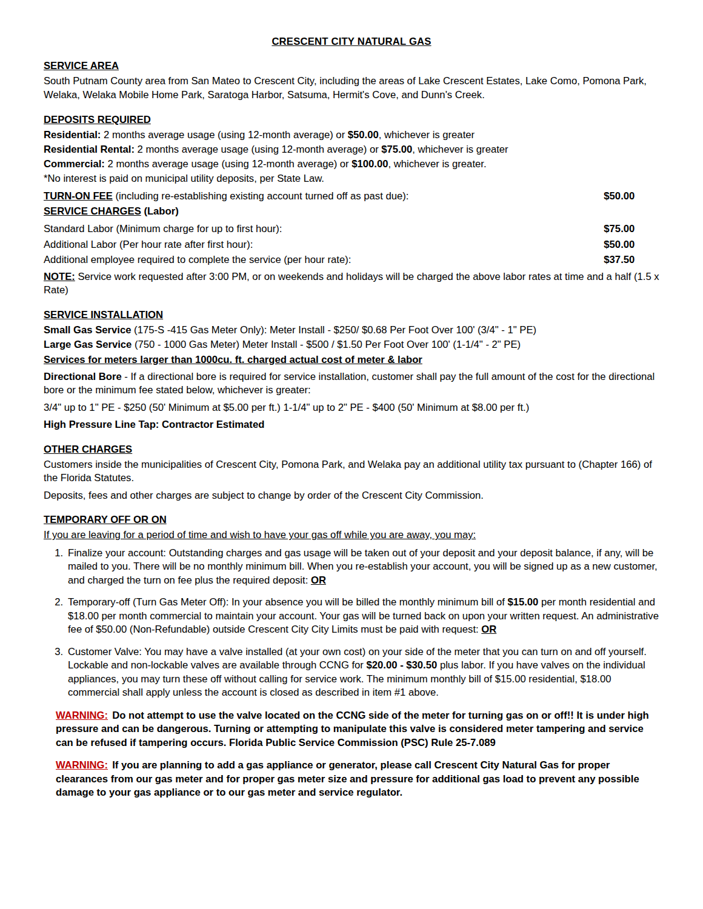CRESCENT CITY NATURAL GAS
SERVICE AREA
South Putnam County area from San Mateo to Crescent City, including the areas of Lake Crescent Estates, Lake Como, Pomona Park, Welaka, Welaka Mobile Home Park, Saratoga Harbor, Satsuma, Hermit's Cove, and Dunn's Creek.
DEPOSITS REQUIRED
Residential: 2 months average usage (using 12-month average) or $50.00, whichever is greater
Residential Rental: 2 months average usage (using 12-month average) or $75.00, whichever is greater
Commercial: 2 months average usage (using 12-month average) or $100.00, whichever is greater.
*No interest is paid on municipal utility deposits, per State Law.
TURN-ON FEE (including re-establishing existing account turned off as past due): $50.00
SERVICE CHARGES (Labor)
Standard Labor (Minimum charge for up to first hour): $75.00
Additional Labor (Per hour rate after first hour): $50.00
Additional employee required to complete the service (per hour rate): $37.50
NOTE: Service work requested after 3:00 PM, or on weekends and holidays will be charged the above labor rates at time and a half (1.5 x Rate)
SERVICE INSTALLATION
Small Gas Service (175-S -415 Gas Meter Only): Meter Install - $250/ $0.68 Per Foot Over 100' (3/4" - 1" PE)
Large Gas Service (750 - 1000 Gas Meter) Meter Install - $500 / $1.50 Per Foot Over 100' (1-1/4" - 2" PE)
Services for meters larger than 1000cu. ft. charged actual cost of meter & labor
Directional Bore - If a directional bore is required for service installation, customer shall pay the full amount of the cost for the directional bore or the minimum fee stated below, whichever is greater:
3/4" up to 1" PE - $250 (50' Minimum at $5.00 per ft.) 1-1/4" up to 2" PE - $400 (50' Minimum at $8.00 per ft.)
High Pressure Line Tap: Contractor Estimated
OTHER CHARGES
Customers inside the municipalities of Crescent City, Pomona Park, and Welaka pay an additional utility tax pursuant to (Chapter 166) of the Florida Statutes.
Deposits, fees and other charges are subject to change by order of the Crescent City Commission.
TEMPORARY OFF OR ON
If you are leaving for a period of time and wish to have your gas off while you are away, you may:
Finalize your account: Outstanding charges and gas usage will be taken out of your deposit and your deposit balance, if any, will be mailed to you. There will be no monthly minimum bill. When you re-establish your account, you will be signed up as a new customer, and charged the turn on fee plus the required deposit: OR
Temporary-off (Turn Gas Meter Off): In your absence you will be billed the monthly minimum bill of $15.00 per month residential and $18.00 per month commercial to maintain your account. Your gas will be turned back on upon your written request. An administrative fee of $50.00 (Non-Refundable) outside Crescent City City Limits must be paid with request: OR
Customer Valve: You may have a valve installed (at your own cost) on your side of the meter that you can turn on and off yourself. Lockable and non-lockable valves are available through CCNG for $20.00 - $30.50 plus labor. If you have valves on the individual appliances, you may turn these off without calling for service work. The minimum monthly bill of $15.00 residential, $18.00 commercial shall apply unless the account is closed as described in item #1 above.
WARNING: Do not attempt to use the valve located on the CCNG side of the meter for turning gas on or off!! It is under high pressure and can be dangerous. Turning or attempting to manipulate this valve is considered meter tampering and service can be refused if tampering occurs. Florida Public Service Commission (PSC) Rule 25-7.089
WARNING: If you are planning to add a gas appliance or generator, please call Crescent City Natural Gas for proper clearances from our gas meter and for proper gas meter size and pressure for additional gas load to prevent any possible damage to your gas appliance or to our gas meter and service regulator.